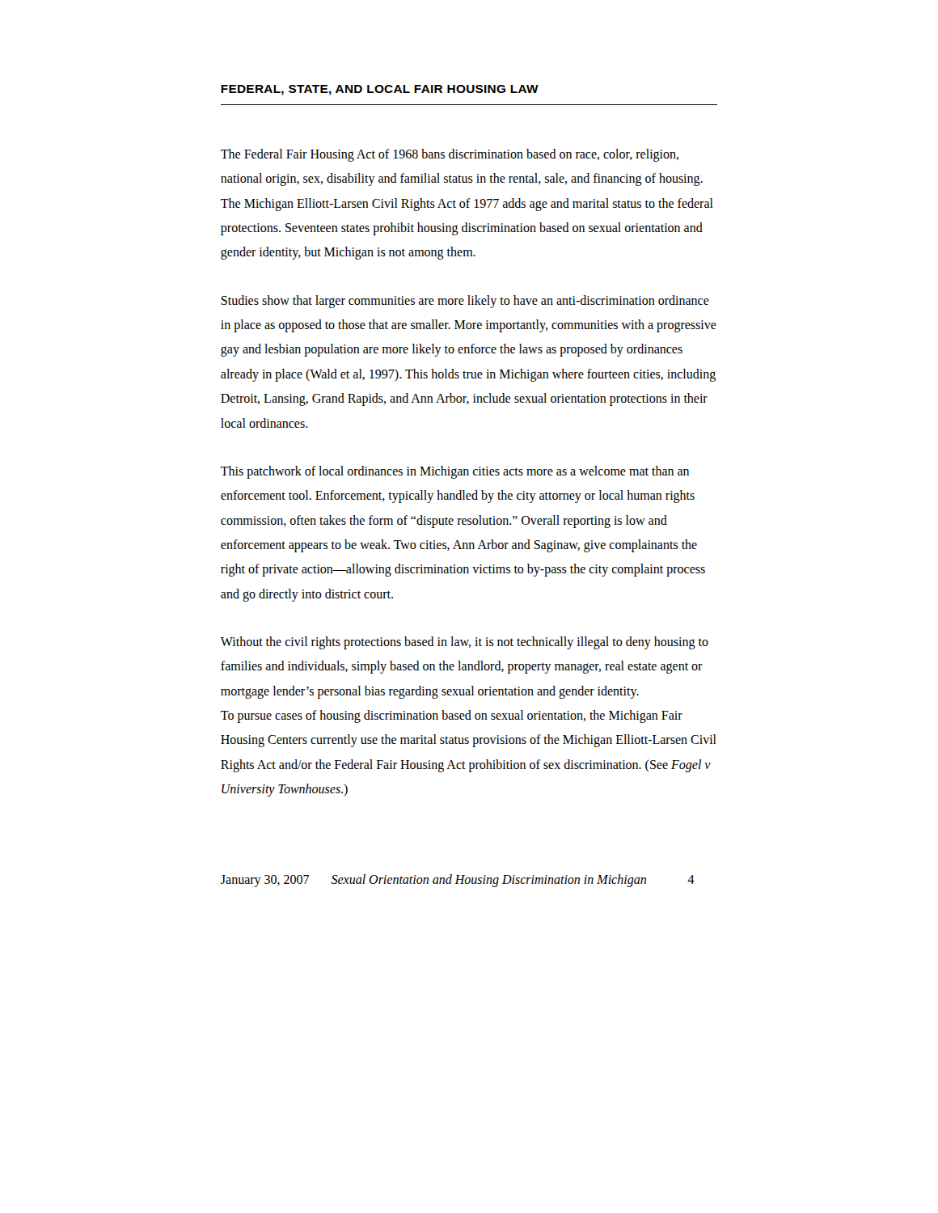FEDERAL, STATE, AND LOCAL FAIR HOUSING LAW
The Federal Fair Housing Act of 1968 bans discrimination based on race, color, religion, national origin, sex, disability and familial status in the rental, sale, and financing of housing. The Michigan Elliott-Larsen Civil Rights Act of 1977 adds age and marital status to the federal protections. Seventeen states prohibit housing discrimination based on sexual orientation and gender identity, but Michigan is not among them.
Studies show that larger communities are more likely to have an anti-discrimination ordinance in place as opposed to those that are smaller. More importantly, communities with a progressive gay and lesbian population are more likely to enforce the laws as proposed by ordinances already in place (Wald et al, 1997). This holds true in Michigan where fourteen cities, including Detroit, Lansing, Grand Rapids, and Ann Arbor, include sexual orientation protections in their local ordinances.
This patchwork of local ordinances in Michigan cities acts more as a welcome mat than an enforcement tool. Enforcement, typically handled by the city attorney or local human rights commission, often takes the form of “dispute resolution.” Overall reporting is low and enforcement appears to be weak. Two cities, Ann Arbor and Saginaw, give complainants the right of private action—allowing discrimination victims to by-pass the city complaint process and go directly into district court.
Without the civil rights protections based in law, it is not technically illegal to deny housing to families and individuals, simply based on the landlord, property manager, real estate agent or mortgage lender’s personal bias regarding sexual orientation and gender identity.
To pursue cases of housing discrimination based on sexual orientation, the Michigan Fair Housing Centers currently use the marital status provisions of the Michigan Elliott-Larsen Civil Rights Act and/or the Federal Fair Housing Act prohibition of sex discrimination. (See Fogel v University Townhouses.)
January 30, 2007 Sexual Orientation and Housing Discrimination in Michigan 4